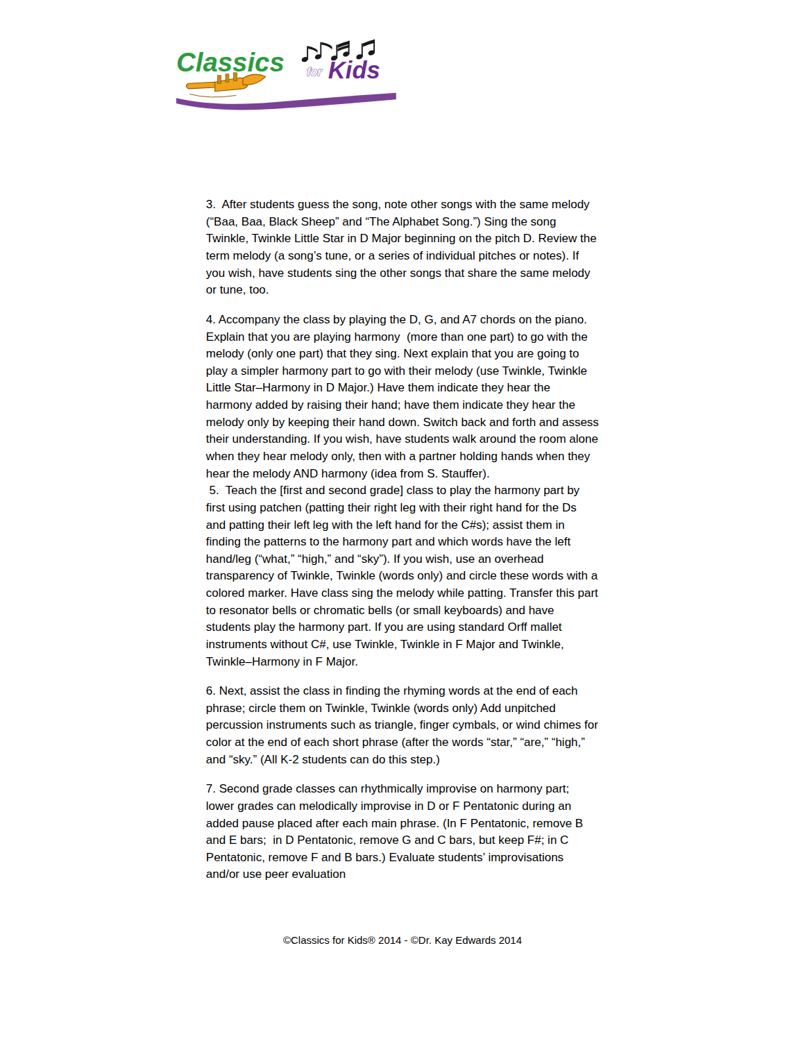Classics for Kids
3. After students guess the song, note other songs with the same melody (“Baa, Baa, Black Sheep” and “The Alphabet Song.”) Sing the song Twinkle, Twinkle Little Star in D Major beginning on the pitch D. Review the term melody (a song’s tune, or a series of individual pitches or notes). If you wish, have students sing the other songs that share the same melody or tune, too.
4. Accompany the class by playing the D, G, and A7 chords on the piano. Explain that you are playing harmony (more than one part) to go with the melody (only one part) that they sing. Next explain that you are going to play a simpler harmony part to go with their melody (use Twinkle, Twinkle Little Star–Harmony in D Major.) Have them indicate they hear the harmony added by raising their hand; have them indicate they hear the melody only by keeping their hand down. Switch back and forth and assess their understanding. If you wish, have students walk around the room alone when they hear melody only, then with a partner holding hands when they hear the melody AND harmony (idea from S. Stauffer).
5. Teach the [first and second grade] class to play the harmony part by first using patchen (patting their right leg with their right hand for the Ds and patting their left leg with the left hand for the C#s); assist them in finding the patterns to the harmony part and which words have the left hand/leg (“what,” “high,” and “sky”). If you wish, use an overhead transparency of Twinkle, Twinkle (words only) and circle these words with a colored marker. Have class sing the melody while patting. Transfer this part to resonator bells or chromatic bells (or small keyboards) and have students play the harmony part. If you are using standard Orff mallet instruments without C#, use Twinkle, Twinkle in F Major and Twinkle, Twinkle–Harmony in F Major.
6. Next, assist the class in finding the rhyming words at the end of each phrase; circle them on Twinkle, Twinkle (words only) Add unpitched percussion instruments such as triangle, finger cymbals, or wind chimes for color at the end of each short phrase (after the words “star,” “are,” “high,” and “sky.” (All K-2 students can do this step.)
7. Second grade classes can rhythmically improvise on harmony part; lower grades can melodically improvise in D or F Pentatonic during an added pause placed after each main phrase. (In F Pentatonic, remove B and E bars; in D Pentatonic, remove G and C bars, but keep F#; in C Pentatonic, remove F and B bars.) Evaluate students’ improvisations and/or use peer evaluation
©Classics for Kids® 2014 - ©Dr. Kay Edwards 2014